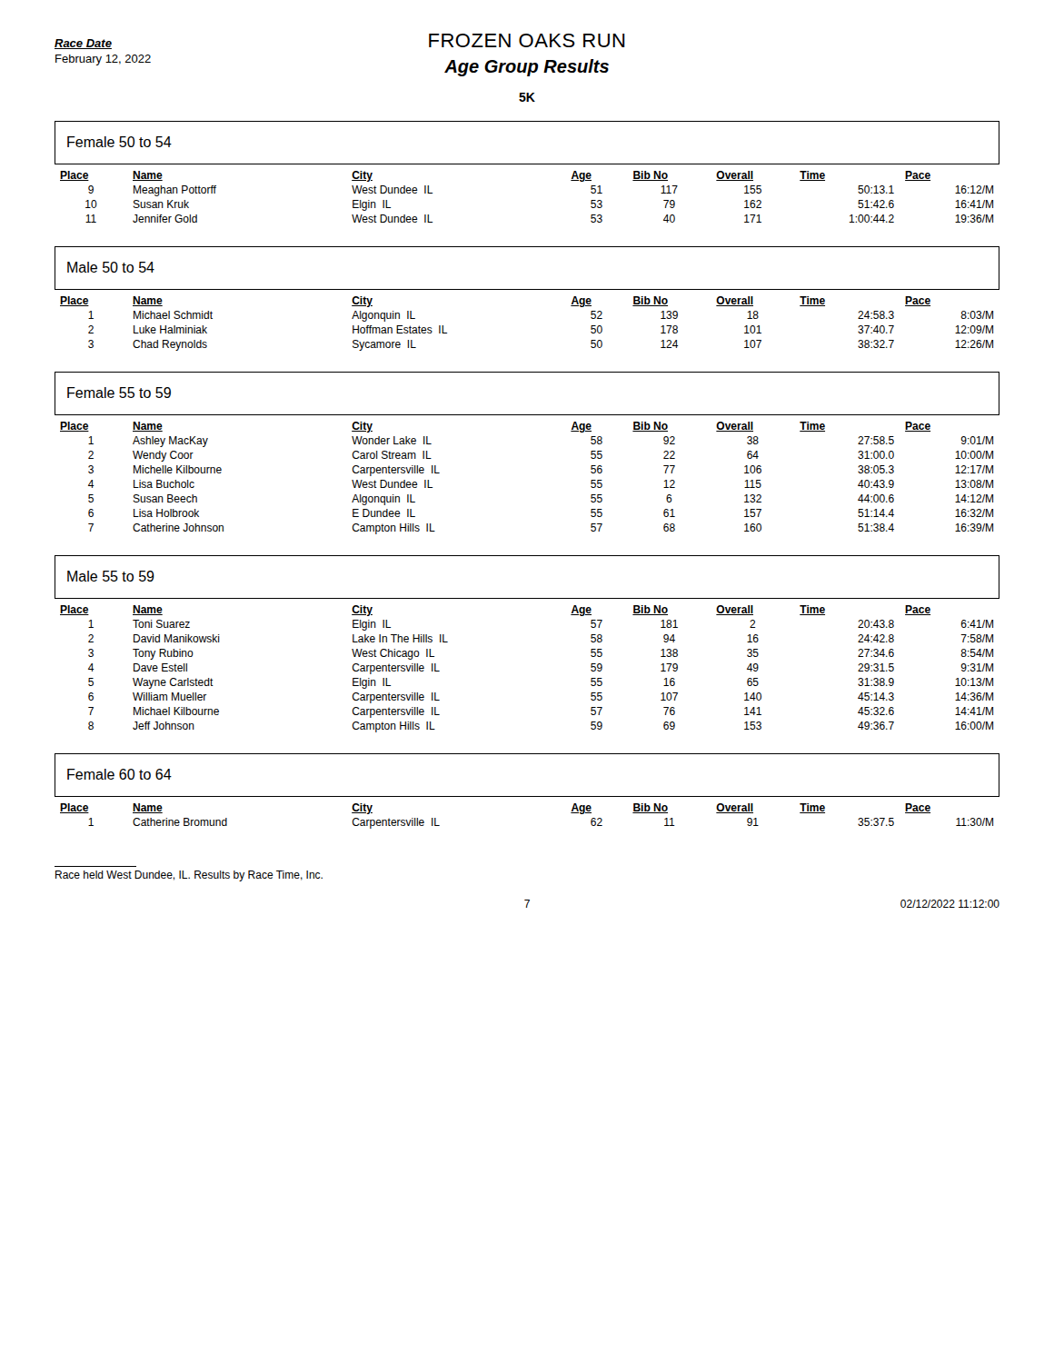Race Date
February 12, 2022
FROZEN OAKS RUN
Age Group Results
5K
Female 50 to 54
| Place | Name | City | Age | Bib No | Overall | Time | Pace |
| --- | --- | --- | --- | --- | --- | --- | --- |
| 9 | Meaghan Pottorff | West Dundee IL | 51 | 117 | 155 | 50:13.1 | 16:12/M |
| 10 | Susan Kruk | Elgin IL | 53 | 79 | 162 | 51:42.6 | 16:41/M |
| 11 | Jennifer Gold | West Dundee IL | 53 | 40 | 171 | 1:00:44.2 | 19:36/M |
Male 50 to 54
| Place | Name | City | Age | Bib No | Overall | Time | Pace |
| --- | --- | --- | --- | --- | --- | --- | --- |
| 1 | Michael Schmidt | Algonquin IL | 52 | 139 | 18 | 24:58.3 | 8:03/M |
| 2 | Luke Halminiak | Hoffman Estates IL | 50 | 178 | 101 | 37:40.7 | 12:09/M |
| 3 | Chad Reynolds | Sycamore IL | 50 | 124 | 107 | 38:32.7 | 12:26/M |
Female 55 to 59
| Place | Name | City | Age | Bib No | Overall | Time | Pace |
| --- | --- | --- | --- | --- | --- | --- | --- |
| 1 | Ashley MacKay | Wonder Lake IL | 58 | 92 | 38 | 27:58.5 | 9:01/M |
| 2 | Wendy Coor | Carol Stream IL | 55 | 22 | 64 | 31:00.0 | 10:00/M |
| 3 | Michelle Kilbourne | Carpentersville IL | 56 | 77 | 106 | 38:05.3 | 12:17/M |
| 4 | Lisa Bucholc | West Dundee IL | 55 | 12 | 115 | 40:43.9 | 13:08/M |
| 5 | Susan Beech | Algonquin IL | 55 | 6 | 132 | 44:00.6 | 14:12/M |
| 6 | Lisa Holbrook | E Dundee IL | 55 | 61 | 157 | 51:14.4 | 16:32/M |
| 7 | Catherine Johnson | Campton Hills IL | 57 | 68 | 160 | 51:38.4 | 16:39/M |
Male 55 to 59
| Place | Name | City | Age | Bib No | Overall | Time | Pace |
| --- | --- | --- | --- | --- | --- | --- | --- |
| 1 | Toni Suarez | Elgin IL | 57 | 181 | 2 | 20:43.8 | 6:41/M |
| 2 | David Manikowski | Lake In The Hills IL | 58 | 94 | 16 | 24:42.8 | 7:58/M |
| 3 | Tony Rubino | West Chicago IL | 55 | 138 | 35 | 27:34.6 | 8:54/M |
| 4 | Dave Estell | Carpentersville IL | 59 | 179 | 49 | 29:31.5 | 9:31/M |
| 5 | Wayne Carlstedt | Elgin IL | 55 | 16 | 65 | 31:38.9 | 10:13/M |
| 6 | William Mueller | Carpentersville IL | 55 | 107 | 140 | 45:14.3 | 14:36/M |
| 7 | Michael Kilbourne | Carpentersville IL | 57 | 76 | 141 | 45:32.6 | 14:41/M |
| 8 | Jeff Johnson | Campton Hills IL | 59 | 69 | 153 | 49:36.7 | 16:00/M |
Female 60 to 64
| Place | Name | City | Age | Bib No | Overall | Time | Pace |
| --- | --- | --- | --- | --- | --- | --- | --- |
| 1 | Catherine Bromund | Carpentersville IL | 62 | 11 | 91 | 35:37.5 | 11:30/M |
Race held West Dundee, IL. Results by Race Time, Inc.
7
02/12/2022 11:12:00